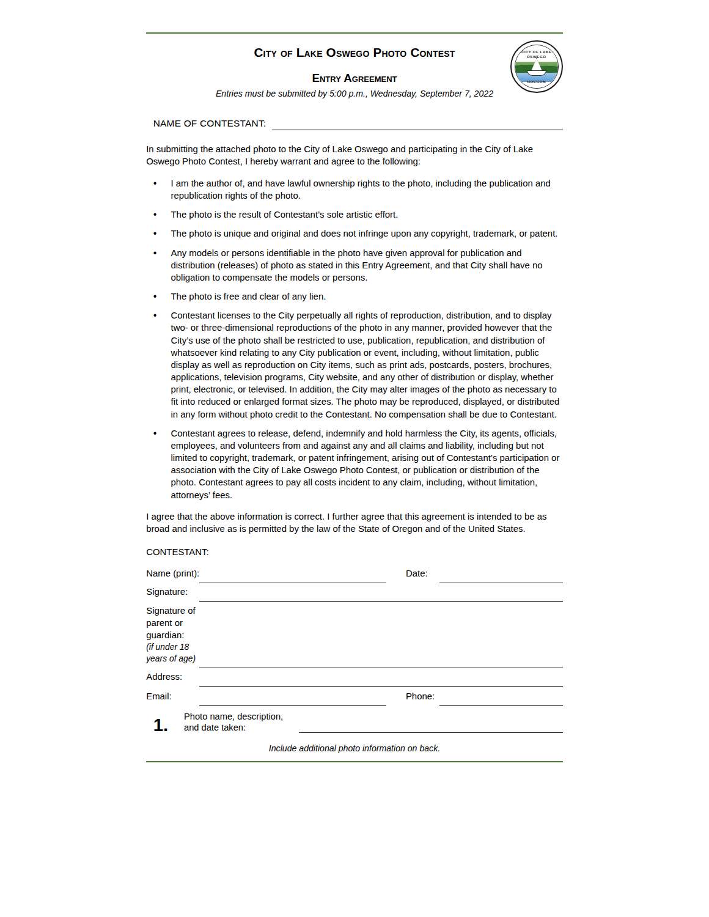CITY OF LAKE OSWEGO
OREGON
City of Lake Oswego Photo Contest
Entry Agreement
Entries must be submitted by 5:00 p.m., Wednesday, September 7, 2022
NAME OF CONTESTANT:
In submitting the attached photo to the City of Lake Oswego and participating in the City of Lake Oswego Photo Contest, I hereby warrant and agree to the following:
I am the author of, and have lawful ownership rights to the photo, including the publication and republication rights of the photo.
The photo is the result of Contestant’s sole artistic effort.
The photo is unique and original and does not infringe upon any copyright, trademark, or patent.
Any models or persons identifiable in the photo have given approval for publication and distribution (releases) of photo as stated in this Entry Agreement, and that City shall have no obligation to compensate the models or persons.
The photo is free and clear of any lien.
Contestant licenses to the City perpetually all rights of reproduction, distribution, and to display two- or three-dimensional reproductions of the photo in any manner, provided however that the City’s use of the photo shall be restricted to use, publication, republication, and distribution of whatsoever kind relating to any City publication or event, including, without limitation, public display as well as reproduction on City items, such as print ads, postcards, posters, brochures, applications, television programs, City website, and any other of distribution or display, whether print, electronic, or televised. In addition, the City may alter images of the photo as necessary to fit into reduced or enlarged format sizes. The photo may be reproduced, displayed, or distributed in any form without photo credit to the Contestant. No compensation shall be due to Contestant.
Contestant agrees to release, defend, indemnify and hold harmless the City, its agents, officials, employees, and volunteers from and against any and all claims and liability, including but not limited to copyright, trademark, or patent infringement, arising out of Contestant’s participation or association with the City of Lake Oswego Photo Contest, or publication or distribution of the photo. Contestant agrees to pay all costs incident to any claim, including, without limitation, attorneys’ fees.
I agree that the above information is correct. I further agree that this agreement is intended to be as broad and inclusive as is permitted by the law of the State of Oregon and of the United States.
CONTESTANT:
| Name (print): | | | Date: | |
| Signature: | |
| Signature of parent or guardian: (if under 18 years of age) | |
| Address: | |
| Email: | | | Phone: | |
1.
Photo name, description,
and date taken:
Include additional photo information on back.